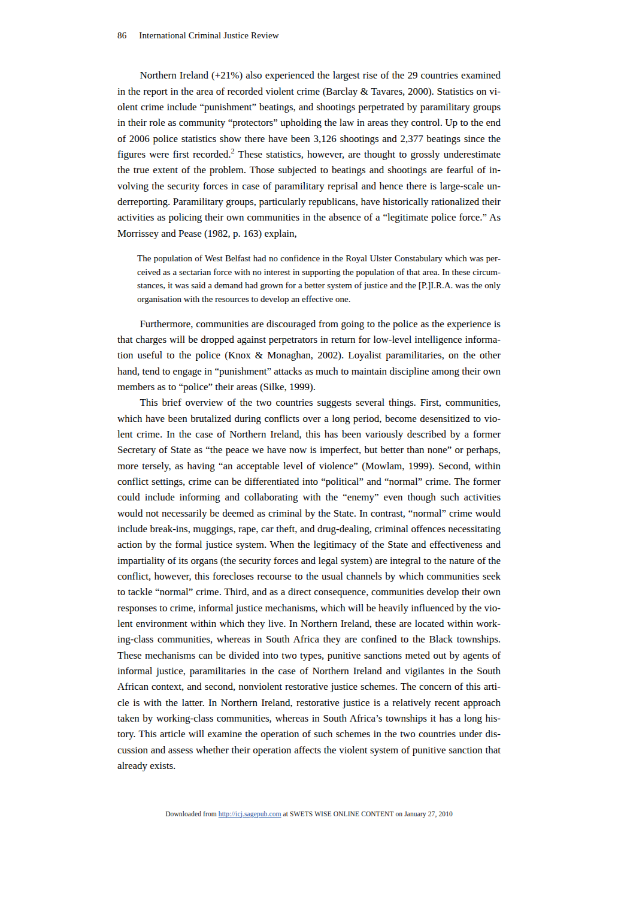86 International Criminal Justice Review
Northern Ireland (+21%) also experienced the largest rise of the 29 countries examined in the report in the area of recorded violent crime (Barclay & Tavares, 2000). Statistics on violent crime include “punishment” beatings, and shootings perpetrated by paramilitary groups in their role as community “protectors” upholding the law in areas they control. Up to the end of 2006 police statistics show there have been 3,126 shootings and 2,377 beatings since the figures were first recorded.2 These statistics, however, are thought to grossly underestimate the true extent of the problem. Those subjected to beatings and shootings are fearful of involving the security forces in case of paramilitary reprisal and hence there is large-scale underreporting. Paramilitary groups, particularly republicans, have historically rationalized their activities as policing their own communities in the absence of a “legitimate police force.” As Morrissey and Pease (1982, p. 163) explain,
The population of West Belfast had no confidence in the Royal Ulster Constabulary which was perceived as a sectarian force with no interest in supporting the population of that area. In these circumstances, it was said a demand had grown for a better system of justice and the [P.]I.R.A. was the only organisation with the resources to develop an effective one.
Furthermore, communities are discouraged from going to the police as the experience is that charges will be dropped against perpetrators in return for low-level intelligence information useful to the police (Knox & Monaghan, 2002). Loyalist paramilitaries, on the other hand, tend to engage in “punishment” attacks as much to maintain discipline among their own members as to “police” their areas (Silke, 1999).
This brief overview of the two countries suggests several things. First, communities, which have been brutalized during conflicts over a long period, become desensitized to violent crime. In the case of Northern Ireland, this has been variously described by a former Secretary of State as “the peace we have now is imperfect, but better than none” or perhaps, more tersely, as having “an acceptable level of violence” (Mowlam, 1999). Second, within conflict settings, crime can be differentiated into “political” and “normal” crime. The former could include informing and collaborating with the “enemy” even though such activities would not necessarily be deemed as criminal by the State. In contrast, “normal” crime would include break-ins, muggings, rape, car theft, and drug-dealing, criminal offences necessitating action by the formal justice system. When the legitimacy of the State and effectiveness and impartiality of its organs (the security forces and legal system) are integral to the nature of the conflict, however, this forecloses recourse to the usual channels by which communities seek to tackle “normal” crime. Third, and as a direct consequence, communities develop their own responses to crime, informal justice mechanisms, which will be heavily influenced by the violent environment within which they live. In Northern Ireland, these are located within working-class communities, whereas in South Africa they are confined to the Black townships. These mechanisms can be divided into two types, punitive sanctions meted out by agents of informal justice, paramilitaries in the case of Northern Ireland and vigilantes in the South African context, and second, nonviolent restorative justice schemes. The concern of this article is with the latter. In Northern Ireland, restorative justice is a relatively recent approach taken by working-class communities, whereas in South Africa’s townships it has a long history. This article will examine the operation of such schemes in the two countries under discussion and assess whether their operation affects the violent system of punitive sanction that already exists.
Downloaded from http://icj.sagepub.com at SWETS WISE ONLINE CONTENT on January 27, 2010